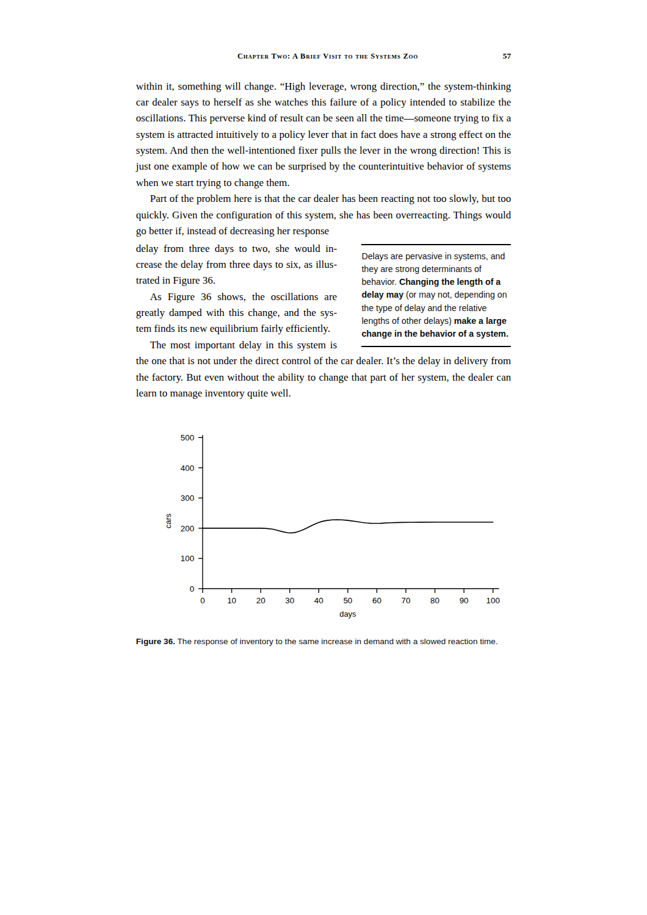Chapter Two: A Brief Visit to the Systems Zoo 57
within it, something will change. “High leverage, wrong direction,” the system-thinking car dealer says to herself as she watches this failure of a policy intended to stabilize the oscillations. This perverse kind of result can be seen all the time—someone trying to fix a system is attracted intuitively to a policy lever that in fact does have a strong effect on the system. And then the well-intentioned fixer pulls the lever in the wrong direction! This is just one example of how we can be surprised by the counterintuitive behavior of systems when we start trying to change them.
Part of the problem here is that the car dealer has been reacting not too slowly, but too quickly. Given the configuration of this system, she has been overreacting. Things would go better if, instead of decreasing her response
Delays are pervasive in systems, and they are strong determinants of behavior. Changing the length of a delay may (or may not, depending on the type of delay and the relative lengths of other delays) make a large change in the behavior of a system.
delay from three days to two, she would increase the delay from three days to six, as illustrated in Figure 36.
As Figure 36 shows, the oscillations are greatly damped with this change, and the system finds its new equilibrium fairly efficiently.
The most important delay in this system is the one that is not under the direct control of the car dealer. It’s the delay in delivery from the factory. But even without the ability to change that part of her system, the dealer can learn to manage inventory quite well.
500 400 300 200 100 0 cars 0 10 20 30 40 50 60 70 80 90 100 days
Figure 36. The response of inventory to the same increase in demand with a slowed reaction time.